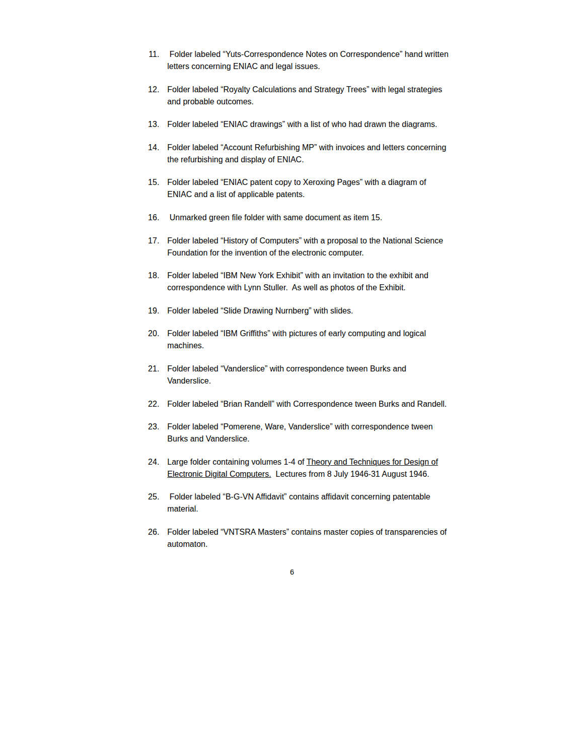Folder labeled “Yuts-Correspondence Notes on Correspondence” hand written letters concerning ENIAC and legal issues.
Folder labeled “Royalty Calculations and Strategy Trees” with legal strategies and probable outcomes.
Folder labeled “ENIAC drawings” with a list of who had drawn the diagrams.
Folder labeled “Account Refurbishing MP” with invoices and letters concerning the refurbishing and display of ENIAC.
Folder labeled “ENIAC patent copy to Xeroxing Pages” with a diagram of ENIAC and a list of applicable patents.
Unmarked green file folder with same document as item 15.
Folder labeled “History of Computers” with a proposal to the National Science Foundation for the invention of the electronic computer.
Folder labeled “IBM New York Exhibit” with an invitation to the exhibit and correspondence with Lynn Stuller. As well as photos of the Exhibit.
Folder labeled “Slide Drawing Nurnberg” with slides.
Folder labeled “IBM Griffiths” with pictures of early computing and logical machines.
Folder labeled “Vanderslice” with correspondence tween Burks and Vanderslice.
Folder labeled “Brian Randell” with Correspondence tween Burks and Randell.
Folder labeled “Pomerene, Ware, Vanderslice” with correspondence tween Burks and Vanderslice.
Large folder containing volumes 1-4 of Theory and Techniques for Design of Electronic Digital Computers. Lectures from 8 July 1946-31 August 1946.
Folder labeled “B-G-VN Affidavit” contains affidavit concerning patentable material.
Folder labeled “VNTSRA Masters” contains master copies of transparencies of automaton.
6